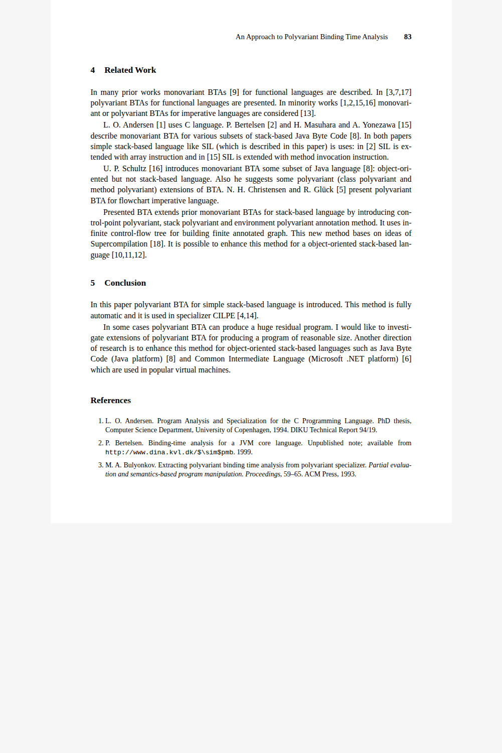An Approach to Polyvariant Binding Time Analysis 83
4 Related Work
In many prior works monovariant BTAs [9] for functional languages are described. In [3,7,17] polyvariant BTAs for functional languages are presented. In minority works [1,2,15,16] monovariant or polyvariant BTAs for imperative languages are considered [13].
L. O. Andersen [1] uses C language. P. Bertelsen [2] and H. Masuhara and A. Yonezawa [15] describe monovariant BTA for various subsets of stack-based Java Byte Code [8]. In both papers simple stack-based language like SIL (which is described in this paper) is uses: in [2] SIL is extended with array instruction and in [15] SIL is extended with method invocation instruction.
U. P. Schultz [16] introduces monovariant BTA some subset of Java language [8]: object-oriented but not stack-based language. Also he suggests some polyvariant (class polyvariant and method polyvariant) extensions of BTA. N. H. Christensen and R. Glück [5] present polyvariant BTA for flowchart imperative language.
Presented BTA extends prior monovariant BTAs for stack-based language by introducing control-point polyvariant, stack polyvariant and environment polyvariant annotation method. It uses infinite control-flow tree for building finite annotated graph. This new method bases on ideas of Supercompilation [18]. It is possible to enhance this method for a object-oriented stack-based language [10,11,12].
5 Conclusion
In this paper polyvariant BTA for simple stack-based language is introduced. This method is fully automatic and it is used in specializer CILPE [4,14].
In some cases polyvariant BTA can produce a huge residual program. I would like to investigate extensions of polyvariant BTA for producing a program of reasonable size. Another direction of research is to enhance this method for object-oriented stack-based languages such as Java Byte Code (Java platform) [8] and Common Intermediate Language (Microsoft .NET platform) [6] which are used in popular virtual machines.
References
L. O. Andersen. Program Analysis and Specialization for the C Programming Language. PhD thesis, Computer Science Department, University of Copenhagen, 1994. DIKU Technical Report 94/19.
P. Bertelsen. Binding-time analysis for a JVM core language. Unpublished note; available from http://www.dina.kvl.dk/$\sim$pmb. 1999.
M. A. Bulyonkov. Extracting polyvariant binding time analysis from polyvariant specializer. Partial evaluation and semantics-based program manipulation. Proceedings, 59–65. ACM Press, 1993.